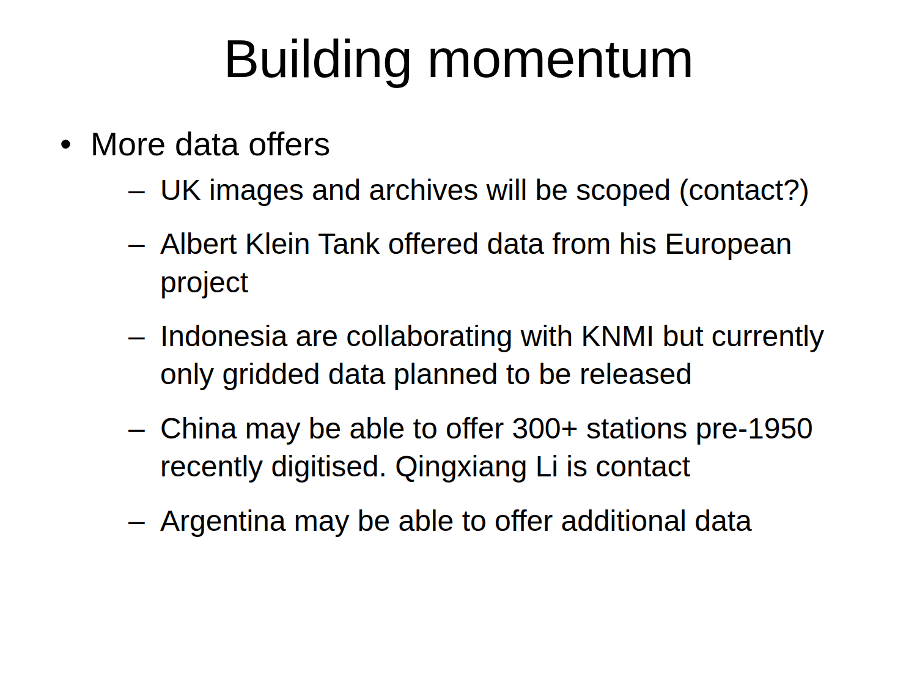Building momentum
More data offers
UK images and archives will be scoped (contact?)
Albert Klein Tank offered data from his European project
Indonesia are collaborating with KNMI but currently only gridded data planned to be released
China may be able to offer 300+ stations pre-1950 recently digitised. Qingxiang Li is contact
Argentina may be able to offer additional data